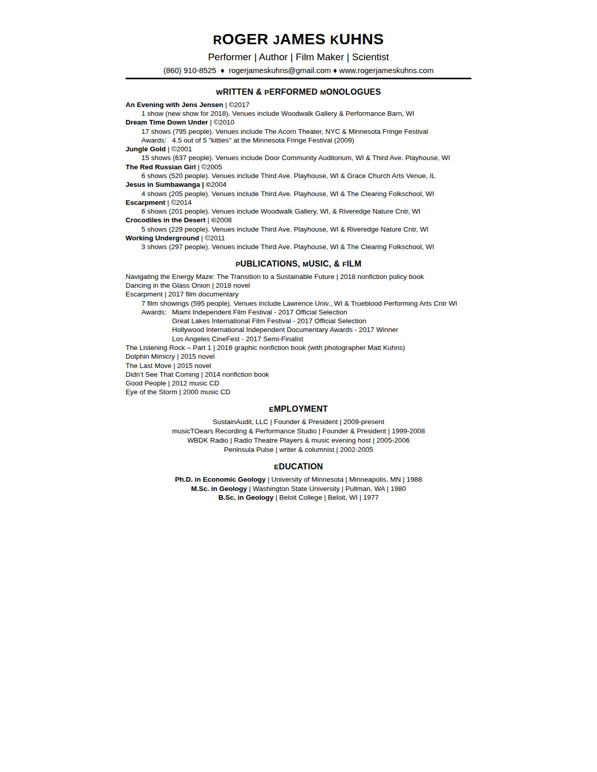ROGER JAMES KUHNS
Performer | Author | Film Maker | Scientist
(860) 910-8525 ♦ rogerjameskuhns@gmail.com ♦ www.rogerjameskuhns.com
WRITTEN & PERFORMED MONOLOGUES
An Evening with Jens Jensen | ©2017
1 show (new show for 2018). Venues include Woodwalk Gallery & Performance Barn, WI
Dream Time Down Under | ©2010
17 shows (795 people). Venues include The Acorn Theater, NYC & Minnesota Fringe Festival
Awards:
4.5 out of 5 "kitties" at the Minnesota Fringe Festival (2009)
Jungle Gold | ©2001
15 shows (637 people). Venues include Door Community Auditorium, WI & Third Ave. Playhouse, WI
The Red Russian Girl | ©2005
6 shows (520 people). Venues include Third Ave. Playhouse, WI & Grace Church Arts Venue, IL
Jesus in Sumbawanga | ©2004
4 shows (205 people). Venues include Third Ave. Playhouse, WI & The Clearing Folkschool, WI
Escarpment | ©2014
6 shows (201 people). Venues include Woodwalk Gallery, WI, & Riveredge Nature Cntr, WI
Crocodiles in the Desert | ©2008
5 shows (229 people). Venues include Third Ave. Playhouse, WI & Riveredge Nature Cntr, WI
Working Underground | ©2011
3 shows (297 people). Venues include Third Ave. Playhouse, WI & The Clearing Folkschool, WI
PUBLICATIONS, MUSIC, & FILM
Navigating the Energy Maze: The Transition to a Sustainable Future | 2018 nonfiction policy book
Dancing in the Glass Onion | 2018 novel
Escarpment | 2017 film documentary
7 film showings (595 people). Venues include Lawrence Univ., WI & Trueblood Performing Arts Cntr WI
Awards:
Miami Independent Film Festival - 2017 Official Selection
Great Lakes International Film Festival - 2017 Official Selection
Hollywood International Independent Documentary Awards - 2017 Winner
Los Angeles CineFest - 2017 Semi-Finalist
The Listening Rock – Part 1 | 2016 graphic nonfiction book (with photographer Matt Kuhns)
Dolphin Mimicry | 2015 novel
The Last Move | 2015 novel
Didn’t See That Coming | 2014 nonfiction book
Good People | 2012 music CD
Eye of the Storm | 2000 music CD
EMPLOYMENT
SustainAudit, LLC | Founder & President | 2009-present
musicTOears Recording & Performance Studio | Founder & President | 1999-2008
WBDK Radio | Radio Theatre Players & music evening host | 2005-2006
Peninsula Pulse | writer & columnist | 2002-2005
EDUCATION
Ph.D. in Economic Geology | University of Minnesota | Minneapolis, MN | 1988
M.Sc. in Geology | Washington State University | Pullman, WA | 1980
B.Sc. in Geology | Beloit College | Beloit, WI | 1977